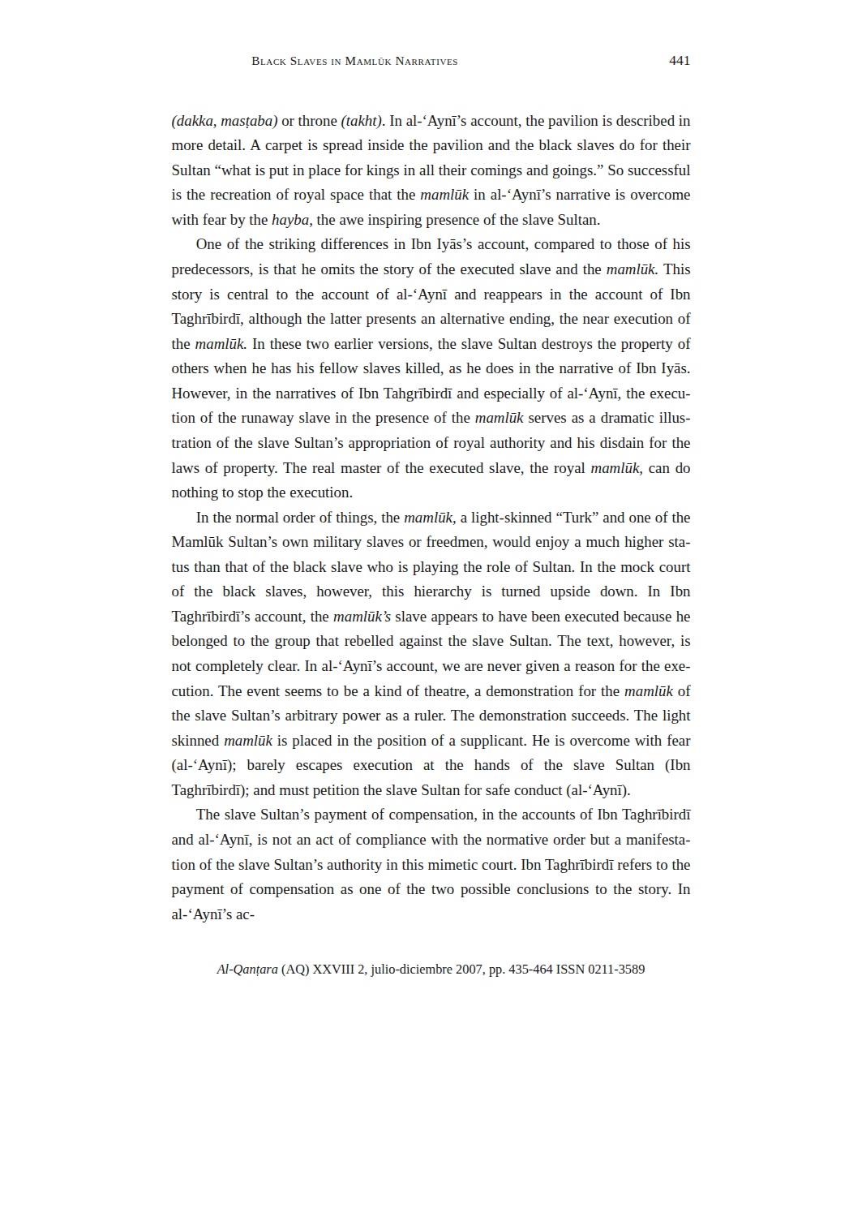Black Slaves in Mamlūk Narratives 441
(dakka, masṭaba) or throne (takht). In al-‘Aynī’s account, the pavilion is described in more detail. A carpet is spread inside the pavilion and the black slaves do for their Sultan “what is put in place for kings in all their comings and goings.” So successful is the recreation of royal space that the mamlūk in al-‘Aynī’s narrative is overcome with fear by the hayba, the awe inspiring presence of the slave Sultan.
One of the striking differences in Ibn Iyās’s account, compared to those of his predecessors, is that he omits the story of the executed slave and the mamlūk. This story is central to the account of al-‘Aynī and reappears in the account of Ibn Taghrībirdī, although the latter presents an alternative ending, the near execution of the mamlūk. In these two earlier versions, the slave Sultan destroys the property of others when he has his fellow slaves killed, as he does in the narrative of Ibn Iyās. However, in the narratives of Ibn Tahgrībirdī and especially of al-‘Aynī, the execution of the runaway slave in the presence of the mamlūk serves as a dramatic illustration of the slave Sultan’s appropriation of royal authority and his disdain for the laws of property. The real master of the executed slave, the royal mamlūk, can do nothing to stop the execution.
In the normal order of things, the mamlūk, a light-skinned “Turk” and one of the Mamlūk Sultan’s own military slaves or freedmen, would enjoy a much higher status than that of the black slave who is playing the role of Sultan. In the mock court of the black slaves, however, this hierarchy is turned upside down. In Ibn Taghrībirdī’s account, the mamlūk’s slave appears to have been executed because he belonged to the group that rebelled against the slave Sultan. The text, however, is not completely clear. In al-‘Aynī’s account, we are never given a reason for the execution. The event seems to be a kind of theatre, a demonstration for the mamlūk of the slave Sultan’s arbitrary power as a ruler. The demonstration succeeds. The light skinned mamlūk is placed in the position of a supplicant. He is overcome with fear (al-‘Aynī); barely escapes execution at the hands of the slave Sultan (Ibn Taghrībirdī); and must petition the slave Sultan for safe conduct (al-‘Aynī).
The slave Sultan’s payment of compensation, in the accounts of Ibn Taghrībirdī and al-‘Aynī, is not an act of compliance with the normative order but a manifestation of the slave Sultan’s authority in this mimetic court. Ibn Taghrībirdī refers to the payment of compensation as one of the two possible conclusions to the story. In al-‘Aynī’s ac-
Al-Qanṭara (AQ) XXVIII 2, julio-diciembre 2007, pp. 435-464 ISSN 0211-3589